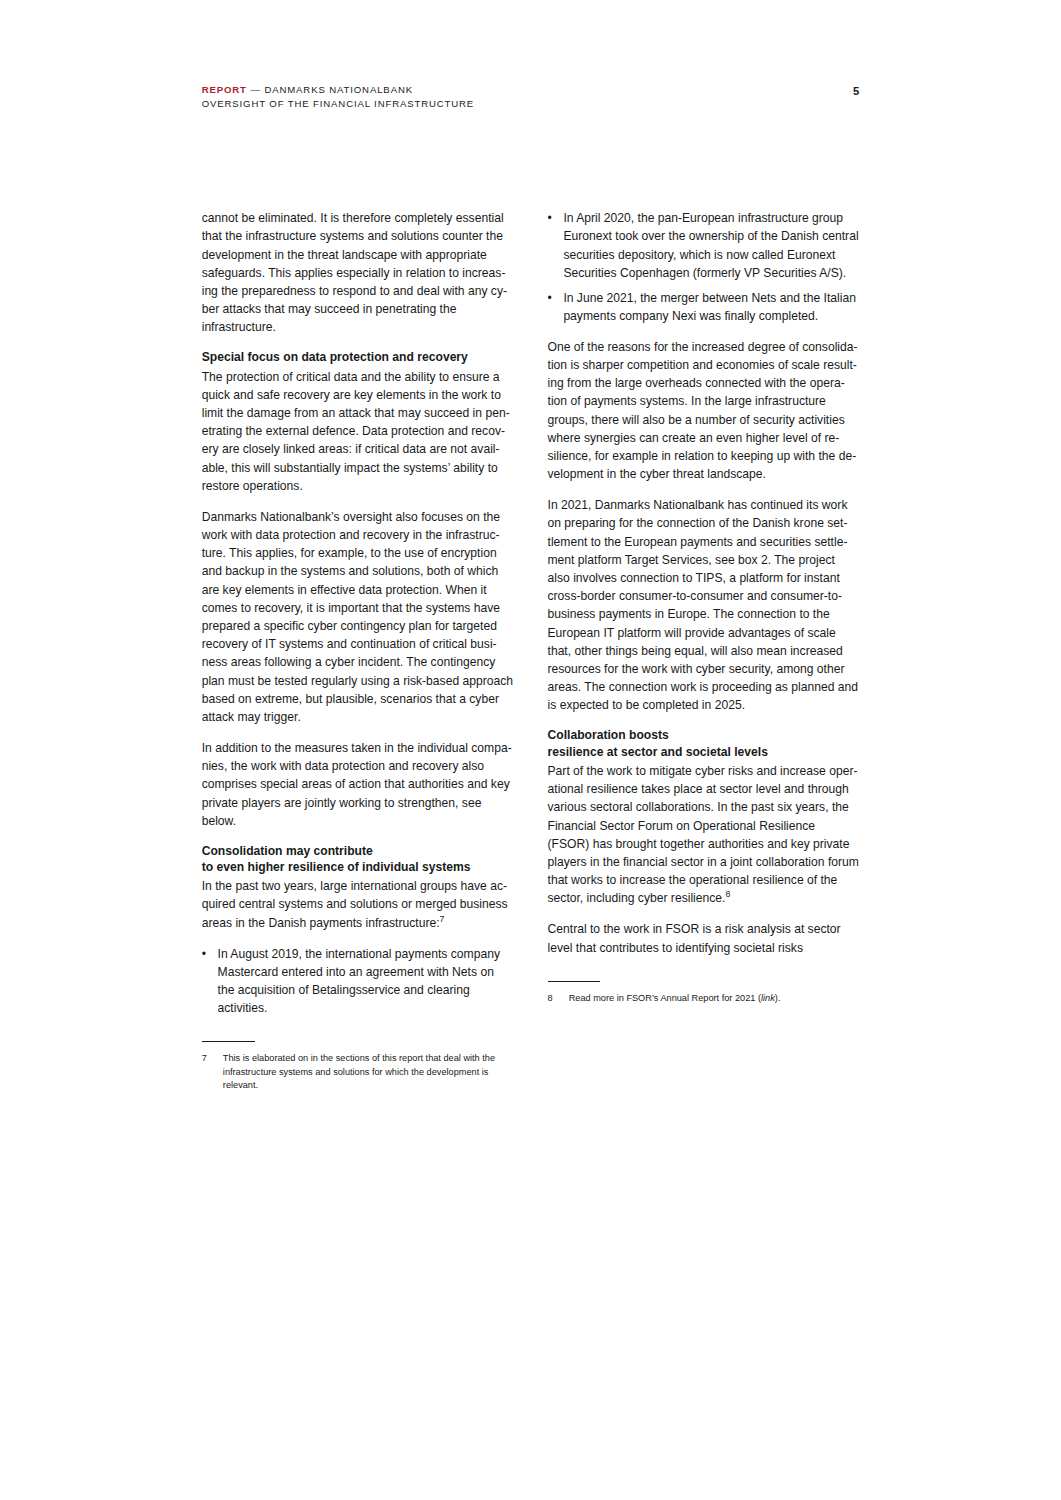REPORT — DANMARKS NATIONALBANK
OVERSIGHT OF THE FINANCIAL INFRASTRUCTURE
5
cannot be eliminated. It is therefore completely essential that the infrastructure systems and solutions counter the development in the threat landscape with appropriate safeguards. This applies especially in relation to increasing the preparedness to respond to and deal with any cyber attacks that may succeed in penetrating the infrastructure.
Special focus on data protection and recovery
The protection of critical data and the ability to ensure a quick and safe recovery are key elements in the work to limit the damage from an attack that may succeed in penetrating the external defence. Data protection and recovery are closely linked areas: if critical data are not available, this will substantially impact the systems’ ability to restore operations.
Danmarks Nationalbank’s oversight also focuses on the work with data protection and recovery in the infrastructure. This applies, for example, to the use of encryption and backup in the systems and solutions, both of which are key elements in effective data protection. When it comes to recovery, it is important that the systems have prepared a specific cyber contingency plan for targeted recovery of IT systems and continuation of critical business areas following a cyber incident. The contingency plan must be tested regularly using a risk-based approach based on extreme, but plausible, scenarios that a cyber attack may trigger.
In addition to the measures taken in the individual companies, the work with data protection and recovery also comprises special areas of action that authorities and key private players are jointly working to strengthen, see below.
Consolidation may contribute
to even higher resilience of individual systems
In the past two years, large international groups have acquired central systems and solutions or merged business areas in the Danish payments infrastructure:7
In August 2019, the international payments company Mastercard entered into an agreement with Nets on the acquisition of Betalingsservice and clearing activities.
7
This is elaborated on in the sections of this report that deal with the infrastructure systems and solutions for which the development is relevant.
In April 2020, the pan-European infrastructure group Euronext took over the ownership of the Danish central securities depository, which is now called Euronext Securities Copenhagen (formerly VP Securities A/S).
In June 2021, the merger between Nets and the Italian payments company Nexi was finally completed.
One of the reasons for the increased degree of consolidation is sharper competition and economies of scale resulting from the large overheads connected with the operation of payments systems. In the large infrastructure groups, there will also be a number of security activities where synergies can create an even higher level of resilience, for example in relation to keeping up with the development in the cyber threat landscape.
In 2021, Danmarks Nationalbank has continued its work on preparing for the connection of the Danish krone settlement to the European payments and securities settlement platform Target Services, see box 2. The project also involves connection to TIPS, a platform for instant cross-border consumer-to-consumer and consumer-to-business payments in Europe. The connection to the European IT platform will provide advantages of scale that, other things being equal, will also mean increased resources for the work with cyber security, among other areas. The connection work is proceeding as planned and is expected to be completed in 2025.
Collaboration boosts
resilience at sector and societal levels
Part of the work to mitigate cyber risks and increase operational resilience takes place at sector level and through various sectoral collaborations. In the past six years, the Financial Sector Forum on Operational Resilience (FSOR) has brought together authorities and key private players in the financial sector in a joint collaboration forum that works to increase the operational resilience of the sector, including cyber resilience.8
Central to the work in FSOR is a risk analysis at sector level that contributes to identifying societal risks
8
Read more in FSOR’s Annual Report for 2021 (link).